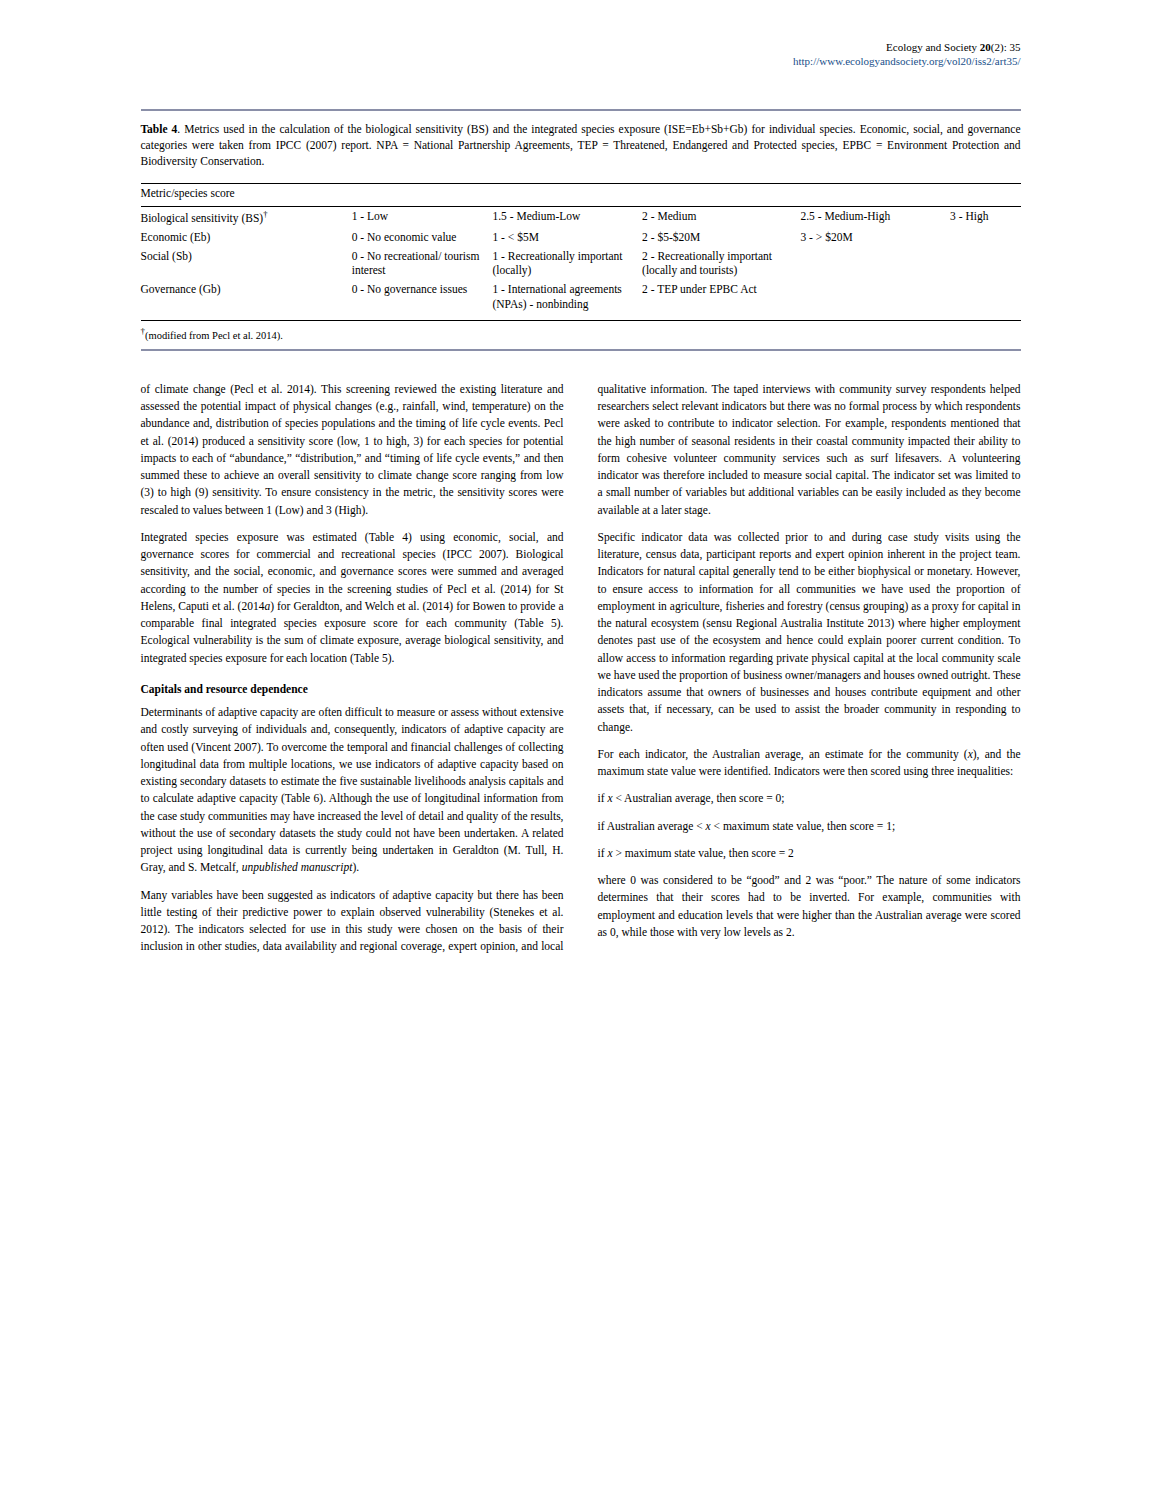Ecology and Society 20(2): 35
http://www.ecologyandsociety.org/vol20/iss2/art35/
Table 4. Metrics used in the calculation of the biological sensitivity (BS) and the integrated species exposure (ISE=Eb+Sb+Gb) for individual species. Economic, social, and governance categories were taken from IPCC (2007) report. NPA = National Partnership Agreements, TEP = Threatened, Endangered and Protected species, EPBC = Environment Protection and Biodiversity Conservation.
| Metric/species score | | | | | |
| --- | --- | --- | --- | --- | --- |
| Biological sensitivity (BS) † | 1 - Low | 1.5 - Medium-Low | 2 - Medium | 2.5 - Medium-High | 3 - High |
| Economic (Eb) | 0 - No economic value | 1 - < $5M | 2 - $5-$20M | 3 - > $20M | |
| Social (Sb) | 0 - No recreational/ tourism interest | 1 - Recreationally important (locally) | 2 - Recreationally important (locally and tourists) | | |
| Governance (Gb) | 0 - No governance issues | 1 - International agreements (NPAs) - nonbinding | 2 - TEP under EPBC Act | | |
†(modified from Pecl et al. 2014).
of climate change (Pecl et al. 2014). This screening reviewed the existing literature and assessed the potential impact of physical changes (e.g., rainfall, wind, temperature) on the abundance and, distribution of species populations and the timing of life cycle events. Pecl et al. (2014) produced a sensitivity score (low, 1 to high, 3) for each species for potential impacts to each of “abundance,” “distribution,” and “timing of life cycle events,” and then summed these to achieve an overall sensitivity to climate change score ranging from low (3) to high (9) sensitivity. To ensure consistency in the metric, the sensitivity scores were rescaled to values between 1 (Low) and 3 (High).
Integrated species exposure was estimated (Table 4) using economic, social, and governance scores for commercial and recreational species (IPCC 2007). Biological sensitivity, and the social, economic, and governance scores were summed and averaged according to the number of species in the screening studies of Pecl et al. (2014) for St Helens, Caputi et al. (2014a) for Geraldton, and Welch et al. (2014) for Bowen to provide a comparable final integrated species exposure score for each community (Table 5). Ecological vulnerability is the sum of climate exposure, average biological sensitivity, and integrated species exposure for each location (Table 5).
Capitals and resource dependence
Determinants of adaptive capacity are often difficult to measure or assess without extensive and costly surveying of individuals and, consequently, indicators of adaptive capacity are often used (Vincent 2007). To overcome the temporal and financial challenges of collecting longitudinal data from multiple locations, we use indicators of adaptive capacity based on existing secondary datasets to estimate the five sustainable livelihoods analysis capitals and to calculate adaptive capacity (Table 6). Although the use of longitudinal information from the case study communities may have increased the level of detail and quality of the results, without the use of secondary datasets the study could not have been undertaken. A related project using longitudinal data is currently being undertaken in Geraldton (M. Tull, H. Gray, and S. Metcalf, unpublished manuscript).
Many variables have been suggested as indicators of adaptive capacity but there has been little testing of their predictive power to explain observed vulnerability (Stenekes et al. 2012). The indicators selected for use in this study were chosen on the basis of their inclusion in other studies, data availability and regional coverage, expert opinion, and local qualitative information. The taped interviews with community survey respondents helped researchers select relevant indicators but there was no formal process by which respondents were asked to contribute to indicator selection. For example, respondents mentioned that the high number of seasonal residents in their coastal community impacted their ability to form cohesive volunteer community services such as surf lifesavers. A volunteering indicator was therefore included to measure social capital. The indicator set was limited to a small number of variables but additional variables can be easily included as they become available at a later stage.
Specific indicator data was collected prior to and during case study visits using the literature, census data, participant reports and expert opinion inherent in the project team. Indicators for natural capital generally tend to be either biophysical or monetary. However, to ensure access to information for all communities we have used the proportion of employment in agriculture, fisheries and forestry (census grouping) as a proxy for capital in the natural ecosystem (sensu Regional Australia Institute 2013) where higher employment denotes past use of the ecosystem and hence could explain poorer current condition. To allow access to information regarding private physical capital at the local community scale we have used the proportion of business owner/managers and houses owned outright. These indicators assume that owners of businesses and houses contribute equipment and other assets that, if necessary, can be used to assist the broader community in responding to change.
For each indicator, the Australian average, an estimate for the community (x), and the maximum state value were identified. Indicators were then scored using three inequalities:
if x < Australian average, then score = 0;
if Australian average < x < maximum state value, then score = 1;
if x > maximum state value, then score = 2
where 0 was considered to be “good” and 2 was “poor.” The nature of some indicators determines that their scores had to be inverted. For example, communities with employment and education levels that were higher than the Australian average were scored as 0, while those with very low levels as 2.